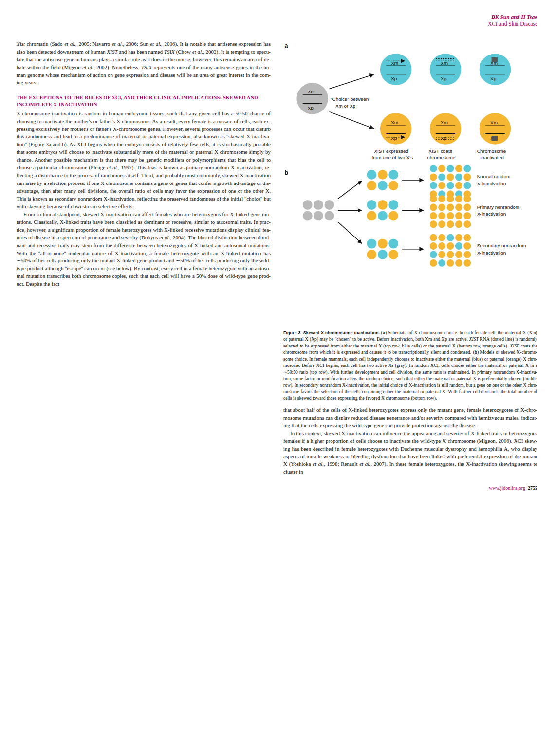BK Sun and H Tsao
XCI and Skin Disease
Xist chromatin (Sado et al., 2005; Navarro et al., 2006; Sun et al., 2006). It is notable that antisense expression has also been detected downstream of human XIST and has been named TSIX (Chow et al., 2003). It is tempting to speculate that the antisense gene in humans plays a similar role as it does in the mouse; however, this remains an area of debate within the field (Migeon et al., 2002). Nonetheless, TSIX represents one of the many antisense genes in the human genome whose mechanism of action on gene expression and disease will be an area of great interest in the coming years.
The exceptions to the rules of XCI, and their clinical implications: skewed and incomplete X-inactivation
X-chromosome inactivation is random in human embryonic tissues, such that any given cell has a 50:50 chance of choosing to inactivate the mother's or father's X chromosome. As a result, every female is a mosaic of cells, each expressing exclusively her mother's or father's X-chromosome genes. However, several processes can occur that disturb this randomness and lead to a predominance of maternal or paternal expression, also known as ''skewed X-inactivation'' (Figure 3a and b). As XCI begins when the embryo consists of relatively few cells, it is stochastically possible that some embryos will choose to inactivate substantially more of the maternal or paternal X chromosome simply by chance. Another possible mechanism is that there may be genetic modifiers or polymorphisms that bias the cell to choose a particular chromosome (Plenge et al., 1997). This bias is known as primary nonrandom X-inactivation, reflecting a disturbance to the process of randomness itself. Third, and probably most commonly, skewed X-inactivation can arise by a selection process: if one X chromosome contains a gene or genes that confer a growth advantage or disadvantage, then after many cell divisions, the overall ratio of cells may favor the expression of one or the other X. This is known as secondary nonrandom X-inactivation, reflecting the preserved randomness of the initial ''choice'' but with skewing because of downstream selective effects.
From a clinical standpoint, skewed X-inactivation can affect females who are heterozygous for X-linked gene mutations. Classically, X-linked traits have been classified as dominant or recessive, similar to autosomal traits. In practice, however, a significant proportion of female heterozygotes with X-linked recessive mutations display clinical features of disease in a spectrum of penetrance and severity (Dobyns et al., 2004). The blurred distinction between dominant and recessive traits may stem from the difference between heterozygotes of X-linked and autosomal mutations. With the ''all-or-none'' molecular nature of X-inactivation, a female heterozygote with an X-linked mutation has ∼50% of her cells producing only the mutant X-linked gene product and ∼50% of her cells producing only the wild-type product although ''escape'' can occur (see below). By contrast, every cell in a female heterozygote with an autosomal mutation transcribes both chromosome copies, such that each cell will have a 50% dose of wild-type gene product. Despite the fact
a Xm Xp "Choice" between Xm or Xp Xm Xp Xm Xp Xm Xp Xm Xp Xm Xp Xm Xp XIST expressed from one of two X's XIST coats chromosome Chromosome inactivated b Normal random X-inactivation Primary nonrandom X-inactivation Secondary nonrandom X-inactivation
Figure 3. Skewed X chromosome inactivation. (a) Schematic of X-chromosome choice. In each female cell, the maternal X (Xm) or paternal X (Xp) may be ''chosen'' to be active. Before inactivation, both Xm and Xp are active. XIST RNA (dotted line) is randomly selected to be expressed from either the maternal X (top row, blue cells) or the paternal X (bottom row, orange cells). XIST coats the chromosome from which it is expressed and causes it to be transcriptionally silent and condensed. (b) Models of skewed X-chromosome choice. In female mammals, each cell independently chooses to inactivate either the maternal (blue) or paternal (orange) X chromosome. Before XCI begins, each cell has two active Xs (gray). In random XCI, cells choose either the maternal or paternal X in a ∼50:50 ratio (top row). With further development and cell division, the same ratio is maintained. In primary nonrandom X-inactivation, some factor or modification alters the random choice, such that either the maternal or paternal X is preferentially chosen (middle row). In secondary nonrandom X-inactivation, the initial choice of X-inactivation is still random, but a gene on one or the other X chromosome favors the selection of the cells containing either the maternal or paternal X. With further cell divisions, the total number of cells is skewed toward those expressing the favored X chromosome (bottom row).
that about half of the cells of X-linked heterozygotes express only the mutant gene, female heterozygotes of X-chromosome mutations can display reduced disease penetrance and/or severity compared with hemizygous males, indicating that the cells expressing the wild-type gene can provide protection against the disease.
In this context, skewed X-inactivation can influence the appearance and severity of X-linked traits in heterozygous females if a higher proportion of cells choose to inactivate the wild-type X chromosome (Migeon, 2006). XCI skewing has been described in female heterozygotes with Duchenne muscular dystrophy and hemophilia A, who display aspects of muscle weakness or bleeding dysfunction that have been linked with preferential expression of the mutant X (Yoshioka et al., 1998; Renault et al., 2007). In these female heterozygotes, the X-inactivation skewing seems to cluster in
www.jidonline.org 2755